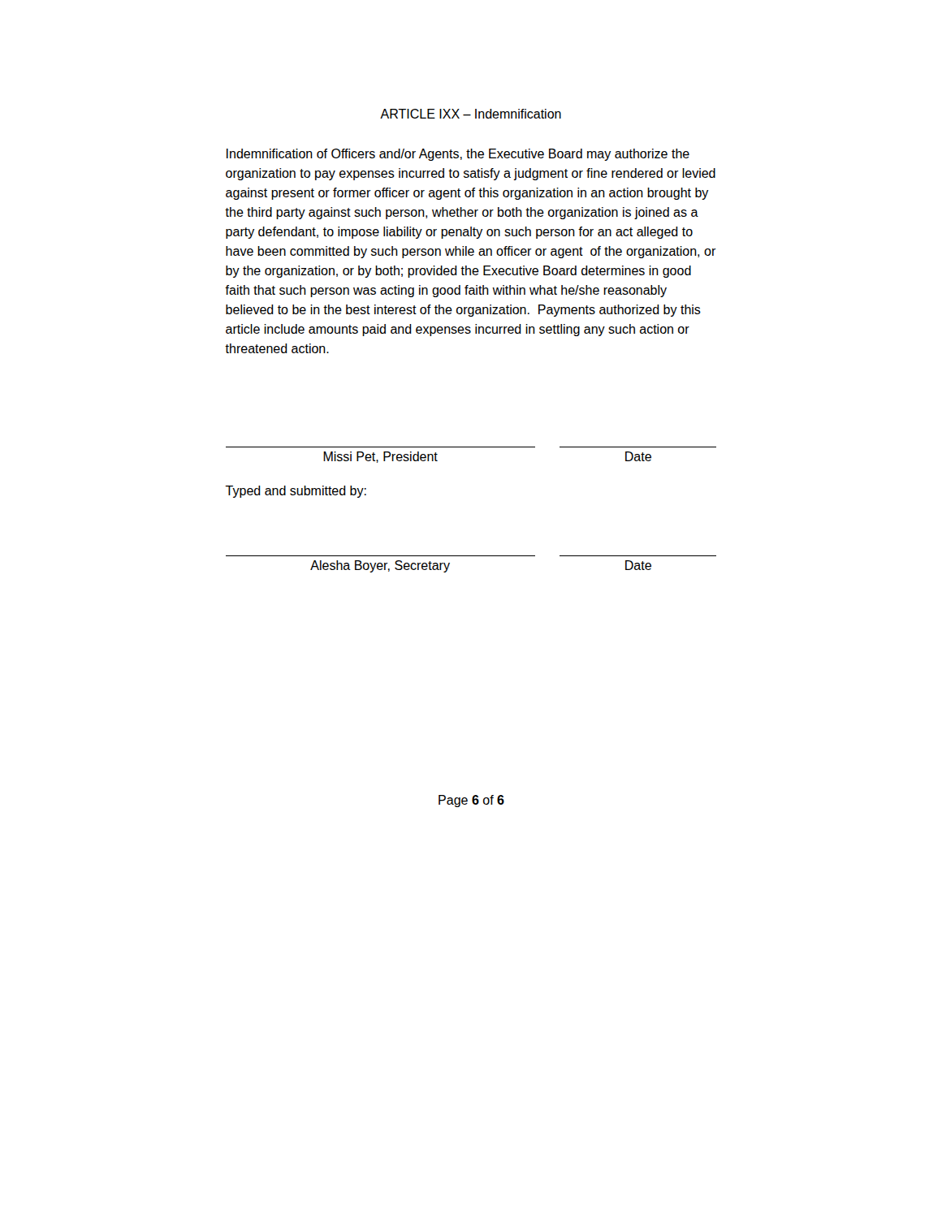ARTICLE IXX – Indemnification
Indemnification of Officers and/or Agents, the Executive Board may authorize the organization to pay expenses incurred to satisfy a judgment or fine rendered or levied against present or former officer or agent of this organization in an action brought by the third party against such person, whether or both the organization is joined as a party defendant, to impose liability or penalty on such person for an act alleged to have been committed by such person while an officer or agent of the organization, or by the organization, or by both; provided the Executive Board determines in good faith that such person was acting in good faith within what he/she reasonably believed to be in the best interest of the organization. Payments authorized by this article include amounts paid and expenses incurred in settling any such action or threatened action.
| Missi Pet, President | | Date |
Typed and submitted by:
| Alesha Boyer, Secretary | | Date |
Page 6 of 6